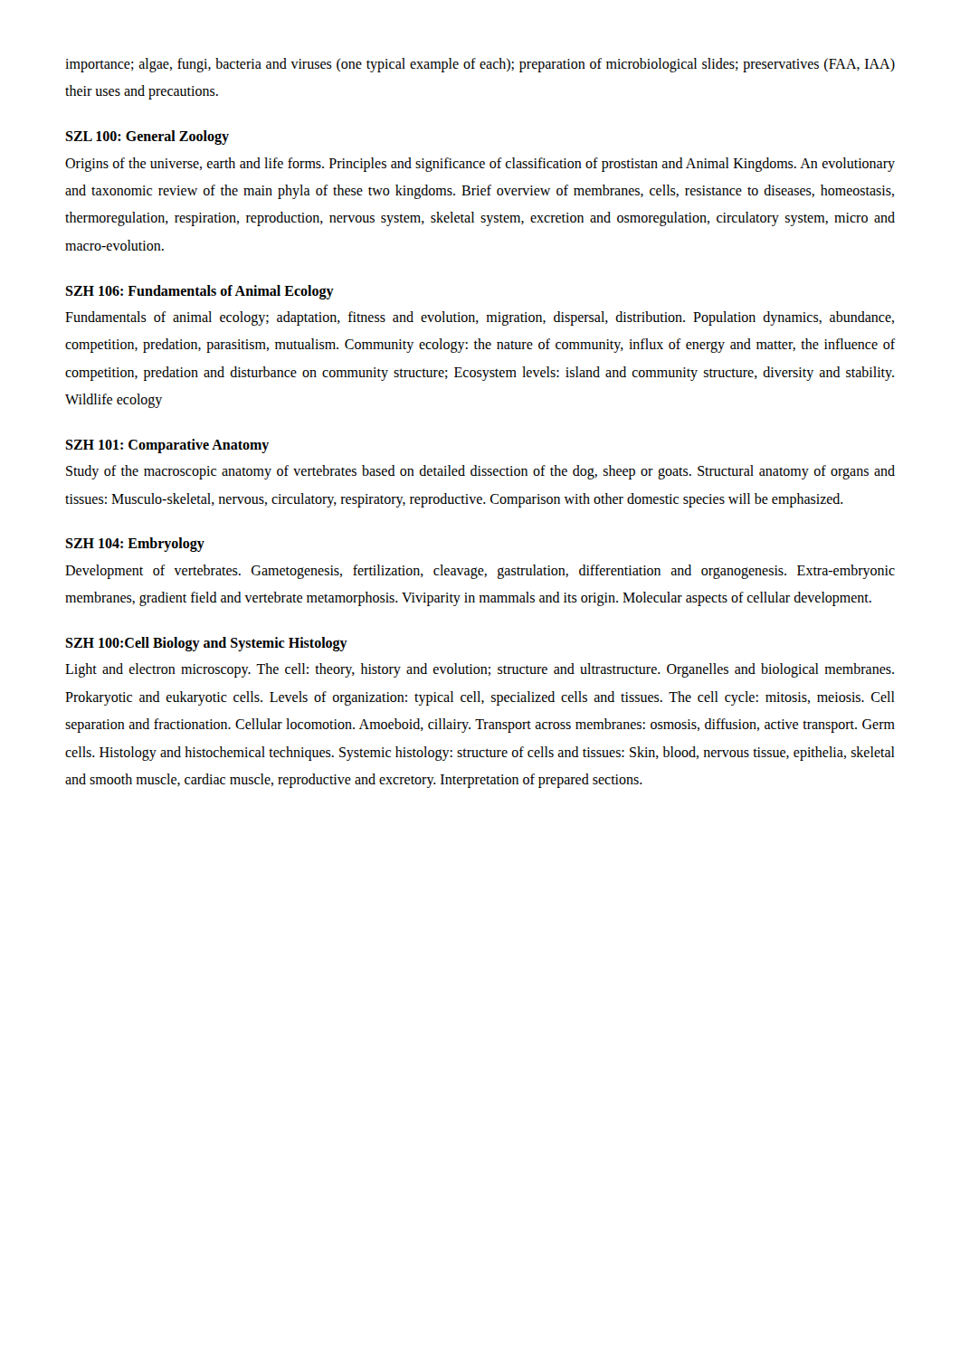importance; algae, fungi, bacteria and viruses (one typical example of each); preparation of microbiological slides; preservatives (FAA, IAA) their uses and precautions.
SZL 100: General Zoology
Origins of the universe, earth and life forms. Principles and significance of classification of prostistan and Animal Kingdoms. An evolutionary and taxonomic review of the main phyla of these two kingdoms. Brief overview of membranes, cells, resistance to diseases, homeostasis, thermoregulation, respiration, reproduction, nervous system, skeletal system, excretion and osmoregulation, circulatory system, micro and macro-evolution.
SZH 106: Fundamentals of Animal Ecology
Fundamentals of animal ecology; adaptation, fitness and evolution, migration, dispersal, distribution. Population dynamics, abundance, competition, predation, parasitism, mutualism. Community ecology: the nature of community, influx of energy and matter, the influence of competition, predation and disturbance on community structure; Ecosystem levels: island and community structure, diversity and stability. Wildlife ecology
SZH 101: Comparative Anatomy
Study of the macroscopic anatomy of vertebrates based on detailed dissection of the dog, sheep or goats. Structural anatomy of organs and tissues: Musculo-skeletal, nervous, circulatory, respiratory, reproductive. Comparison with other domestic species will be emphasized.
SZH 104: Embryology
Development of vertebrates. Gametogenesis, fertilization, cleavage, gastrulation, differentiation and organogenesis. Extra-embryonic membranes, gradient field and vertebrate metamorphosis. Viviparity in mammals and its origin. Molecular aspects of cellular development.
SZH 100:Cell Biology and Systemic Histology
Light and electron microscopy. The cell: theory, history and evolution; structure and ultrastructure. Organelles and biological membranes. Prokaryotic and eukaryotic cells. Levels of organization: typical cell, specialized cells and tissues. The cell cycle: mitosis, meiosis. Cell separation and fractionation. Cellular locomotion. Amoeboid, cillairy. Transport across membranes: osmosis, diffusion, active transport. Germ cells. Histology and histochemical techniques. Systemic histology: structure of cells and tissues: Skin, blood, nervous tissue, epithelia, skeletal and smooth muscle, cardiac muscle, reproductive and excretory. Interpretation of prepared sections.